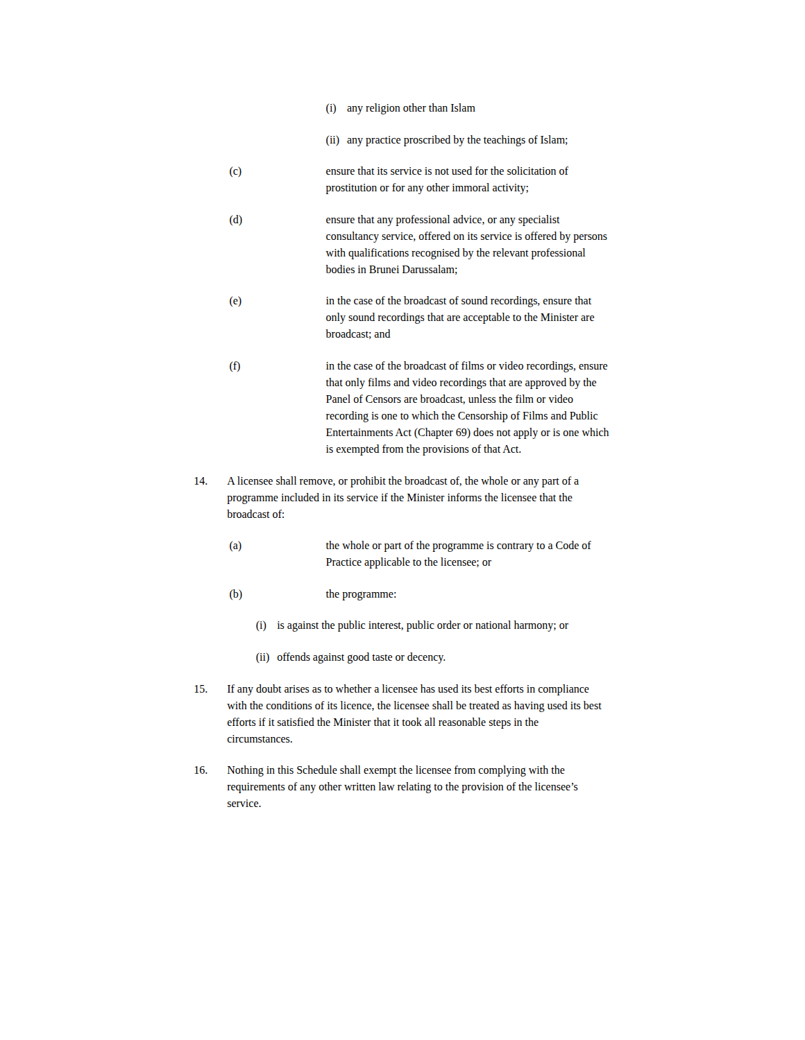(i)
any religion other than Islam
(ii)
any practice proscribed by the teachings of Islam;
(c)
ensure that its service is not used for the solicitation of prostitution or for any other immoral activity;
(d)
ensure that any professional advice, or any specialist consultancy service, offered on its service is offered by persons with qualifications recognised by the relevant professional bodies in Brunei Darussalam;
(e)
in the case of the broadcast of sound recordings, ensure that only sound recordings that are acceptable to the Minister are broadcast; and
(f)
in the case of the broadcast of films or video recordings, ensure that only films and video recordings that are approved by the Panel of Censors are broadcast, unless the film or video recording is one to which the Censorship of Films and Public Entertainments Act (Chapter 69) does not apply or is one which is exempted from the provisions of that Act.
14.
A licensee shall remove, or prohibit the broadcast of, the whole or any part of a programme included in its service if the Minister informs the licensee that the broadcast of:
(a)
the whole or part of the programme is contrary to a Code of Practice applicable to the licensee; or
(b)
the programme:
(i)
is against the public interest, public order or national harmony; or
(ii)
offends against good taste or decency.
15.
If any doubt arises as to whether a licensee has used its best efforts in compliance with the conditions of its licence, the licensee shall be treated as having used its best efforts if it satisfied the Minister that it took all reasonable steps in the circumstances.
16.
Nothing in this Schedule shall exempt the licensee from complying with the requirements of any other written law relating to the provision of the licensee’s service.